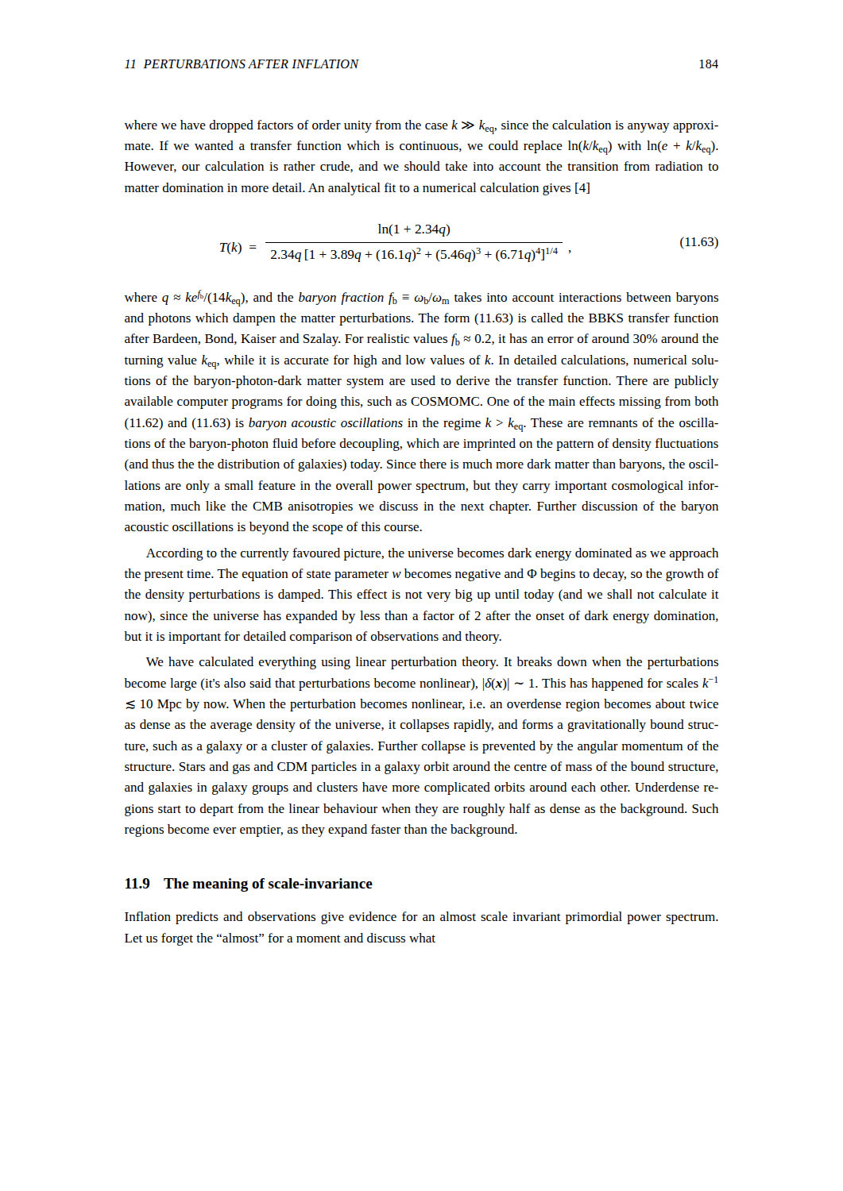11 PERTURBATIONS AFTER INFLATION 184
where we have dropped factors of order unity from the case k ≫ keq, since the calculation is anyway approximate. If we wanted a transfer function which is continuous, we could replace ln(k/keq) with ln(e + k/keq). However, our calculation is rather crude, and we should take into account the transition from radiation to matter domination in more detail. An analytical fit to a numerical calculation gives [4]
T(k) = ln(1 + 2.34q) 2.34q [1 + 3.89q + (16.1q)2 + (5.46q)3 + (6.71q)4]1/4 ,
(11.63)
where q ≈ kefb/(14keq), and the baryon fraction fb ≡ ωb/ωm takes into account interactions between baryons and photons which dampen the matter perturbations. The form (11.63) is called the BBKS transfer function after Bardeen, Bond, Kaiser and Szalay. For realistic values fb ≈ 0.2, it has an error of around 30% around the turning value keq, while it is accurate for high and low values of k. In detailed calculations, numerical solutions of the baryon-photon-dark matter system are used to derive the transfer function. There are publicly available computer programs for doing this, such as COSMOMC. One of the main effects missing from both (11.62) and (11.63) is baryon acoustic oscillations in the regime k > keq. These are remnants of the oscillations of the baryon-photon fluid before decoupling, which are imprinted on the pattern of density fluctuations (and thus the the distribution of galaxies) today. Since there is much more dark matter than baryons, the oscillations are only a small feature in the overall power spectrum, but they carry important cosmological information, much like the CMB anisotropies we discuss in the next chapter. Further discussion of the baryon acoustic oscillations is beyond the scope of this course.
According to the currently favoured picture, the universe becomes dark energy dominated as we approach the present time. The equation of state parameter w becomes negative and Φ begins to decay, so the growth of the density perturbations is damped. This effect is not very big up until today (and we shall not calculate it now), since the universe has expanded by less than a factor of 2 after the onset of dark energy domination, but it is important for detailed comparison of observations and theory.
We have calculated everything using linear perturbation theory. It breaks down when the perturbations become large (it's also said that perturbations become nonlinear), |δ(x)| ∼ 1. This has happened for scales k−1 ≲ 10 Mpc by now. When the perturbation becomes nonlinear, i.e. an overdense region becomes about twice as dense as the average density of the universe, it collapses rapidly, and forms a gravitationally bound structure, such as a galaxy or a cluster of galaxies. Further collapse is prevented by the angular momentum of the structure. Stars and gas and CDM particles in a galaxy orbit around the centre of mass of the bound structure, and galaxies in galaxy groups and clusters have more complicated orbits around each other. Underdense regions start to depart from the linear behaviour when they are roughly half as dense as the background. Such regions become ever emptier, as they expand faster than the background.
11.9 The meaning of scale-invariance
Inflation predicts and observations give evidence for an almost scale invariant primordial power spectrum. Let us forget the “almost” for a moment and discuss what